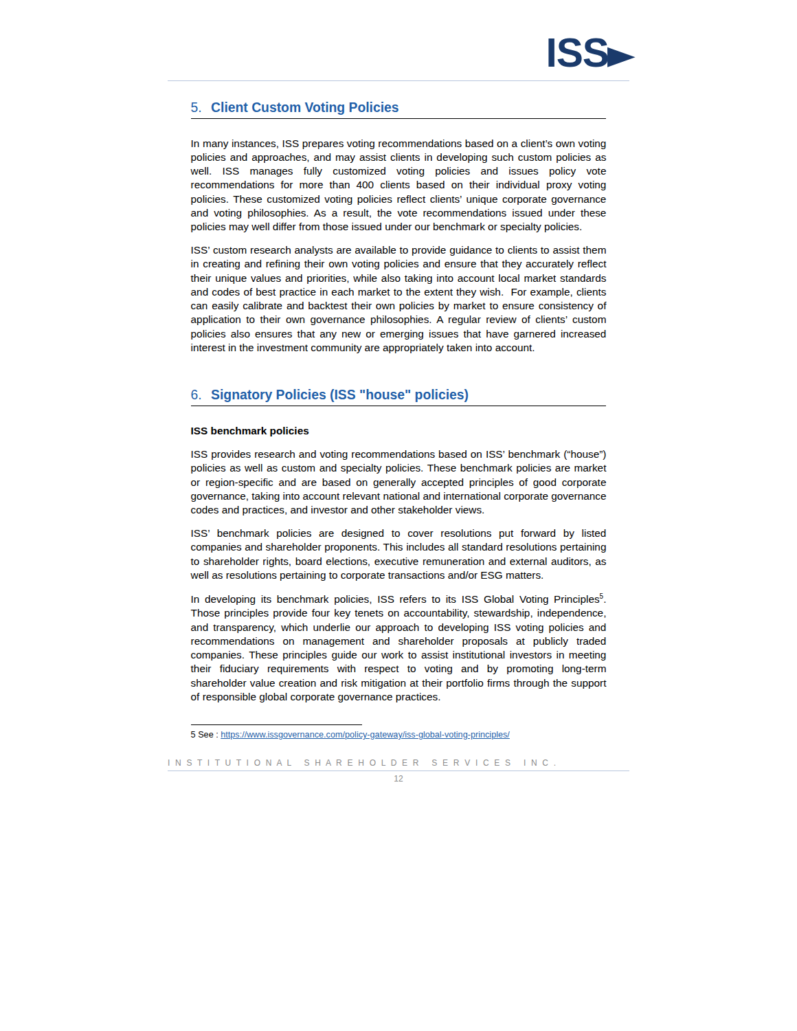ISS▸
5. Client Custom Voting Policies
In many instances, ISS prepares voting recommendations based on a client’s own voting policies and approaches, and may assist clients in developing such custom policies as well. ISS manages fully customized voting policies and issues policy vote recommendations for more than 400 clients based on their individual proxy voting policies. These customized voting policies reflect clients’ unique corporate governance and voting philosophies. As a result, the vote recommendations issued under these policies may well differ from those issued under our benchmark or specialty policies.
ISS’ custom research analysts are available to provide guidance to clients to assist them in creating and refining their own voting policies and ensure that they accurately reflect their unique values and priorities, while also taking into account local market standards and codes of best practice in each market to the extent they wish. For example, clients can easily calibrate and backtest their own policies by market to ensure consistency of application to their own governance philosophies. A regular review of clients’ custom policies also ensures that any new or emerging issues that have garnered increased interest in the investment community are appropriately taken into account.
6. Signatory Policies (ISS "house" policies)
ISS benchmark policies
ISS provides research and voting recommendations based on ISS’ benchmark (“house”) policies as well as custom and specialty policies. These benchmark policies are market or region-specific and are based on generally accepted principles of good corporate governance, taking into account relevant national and international corporate governance codes and practices, and investor and other stakeholder views.
ISS’ benchmark policies are designed to cover resolutions put forward by listed companies and shareholder proponents. This includes all standard resolutions pertaining to shareholder rights, board elections, executive remuneration and external auditors, as well as resolutions pertaining to corporate transactions and/or ESG matters.
In developing its benchmark policies, ISS refers to its ISS Global Voting Principles5. Those principles provide four key tenets on accountability, stewardship, independence, and transparency, which underlie our approach to developing ISS voting policies and recommendations on management and shareholder proposals at publicly traded companies. These principles guide our work to assist institutional investors in meeting their fiduciary requirements with respect to voting and by promoting long-term shareholder value creation and risk mitigation at their portfolio firms through the support of responsible global corporate governance practices.
5 See : https://www.issgovernance.com/policy-gateway/iss-global-voting-principles/
I N S T I T U T I O N A L S H A R E H O L D E R S E R V I C E S I N C .
12